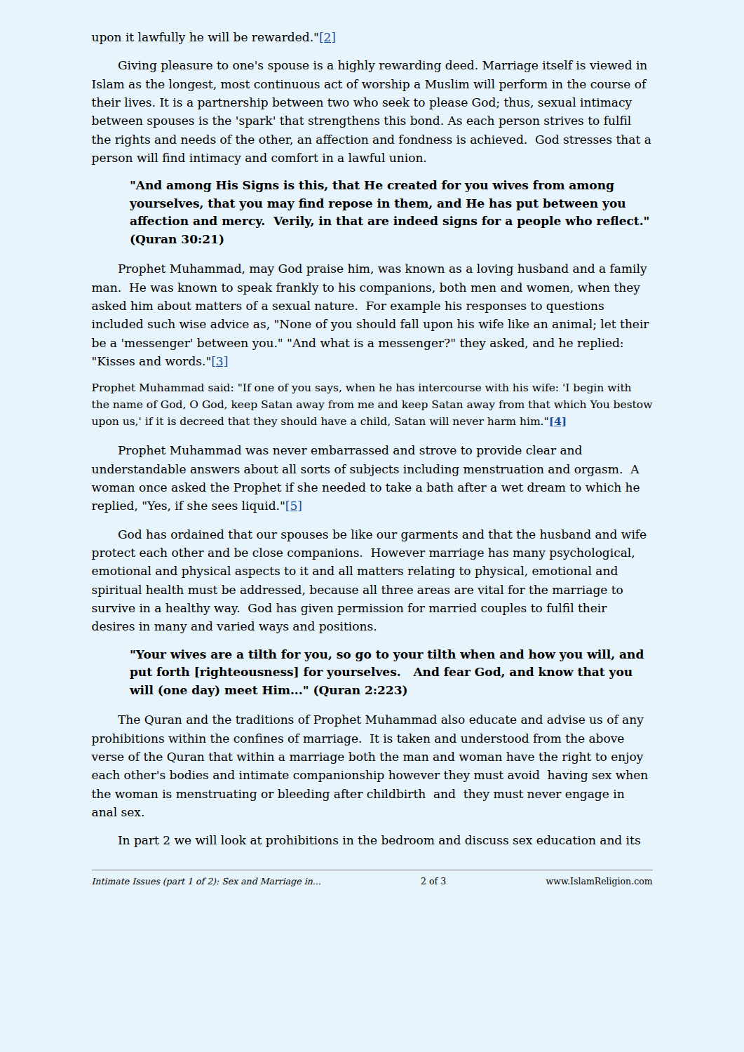upon it lawfully he will be rewarded."[2]
Giving pleasure to one's spouse is a highly rewarding deed. Marriage itself is viewed in Islam as the longest, most continuous act of worship a Muslim will perform in the course of their lives. It is a partnership between two who seek to please God; thus, sexual intimacy between spouses is the 'spark' that strengthens this bond. As each person strives to fulfil the rights and needs of the other, an affection and fondness is achieved. God stresses that a person will find intimacy and comfort in a lawful union.
"And among His Signs is this, that He created for you wives from among yourselves, that you may find repose in them, and He has put between you affection and mercy. Verily, in that are indeed signs for a people who reflect." (Quran 30:21)
Prophet Muhammad, may God praise him, was known as a loving husband and a family man. He was known to speak frankly to his companions, both men and women, when they asked him about matters of a sexual nature. For example his responses to questions included such wise advice as, "None of you should fall upon his wife like an animal; let their be a 'messenger' between you." "And what is a messenger?" they asked, and he replied: "Kisses and words."[3]
Prophet Muhammad said: "If one of you says, when he has intercourse with his wife: 'I begin with the name of God, O God, keep Satan away from me and keep Satan away from that which You bestow upon us,' if it is decreed that they should have a child, Satan will never harm him."[4]
Prophet Muhammad was never embarrassed and strove to provide clear and understandable answers about all sorts of subjects including menstruation and orgasm. A woman once asked the Prophet if she needed to take a bath after a wet dream to which he replied, "Yes, if she sees liquid."[5]
God has ordained that our spouses be like our garments and that the husband and wife protect each other and be close companions. However marriage has many psychological, emotional and physical aspects to it and all matters relating to physical, emotional and spiritual health must be addressed, because all three areas are vital for the marriage to survive in a healthy way. God has given permission for married couples to fulfil their desires in many and varied ways and positions.
"Your wives are a tilth for you, so go to your tilth when and how you will, and put forth [righteousness] for yourselves. And fear God, and know that you will (one day) meet Him..." (Quran 2:223)
The Quran and the traditions of Prophet Muhammad also educate and advise us of any prohibitions within the confines of marriage. It is taken and understood from the above verse of the Quran that within a marriage both the man and woman have the right to enjoy each other's bodies and intimate companionship however they must avoid having sex when the woman is menstruating or bleeding after childbirth and they must never engage in anal sex.
In part 2 we will look at prohibitions in the bedroom and discuss sex education and its
Intimate Issues (part 1 of 2): Sex and Marriage in...
2 of 3
www.IslamReligion.com